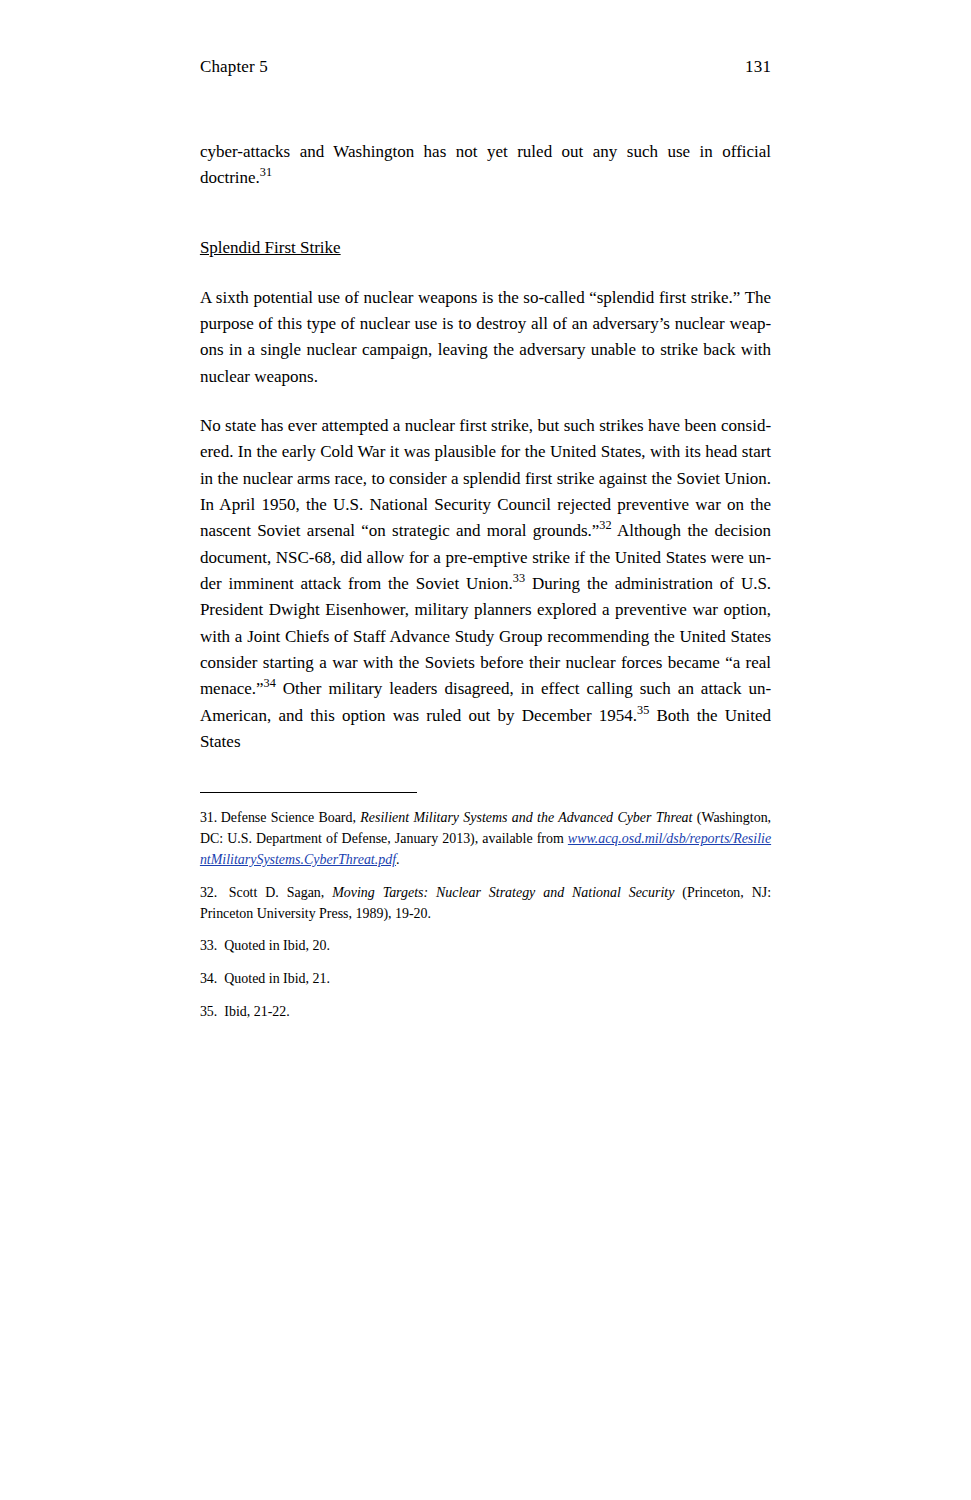Chapter 5 131
cyber-attacks and Washington has not yet ruled out any such use in official doctrine.31
Splendid First Strike
A sixth potential use of nuclear weapons is the so-called “splendid first strike.” The purpose of this type of nuclear use is to destroy all of an adversary’s nuclear weapons in a single nuclear campaign, leaving the adversary unable to strike back with nuclear weapons.
No state has ever attempted a nuclear first strike, but such strikes have been considered. In the early Cold War it was plausible for the United States, with its head start in the nuclear arms race, to consider a splendid first strike against the Soviet Union. In April 1950, the U.S. National Security Council rejected preventive war on the nascent Soviet arsenal “on strategic and moral grounds.”32 Although the decision document, NSC-68, did allow for a pre-emptive strike if the United States were under imminent attack from the Soviet Union.33 During the administration of U.S. President Dwight Eisenhower, military planners explored a preventive war option, with a Joint Chiefs of Staff Advance Study Group recommending the United States consider starting a war with the Soviets before their nuclear forces became “a real menace.”34 Other military leaders disagreed, in effect calling such an attack un-American, and this option was ruled out by December 1954.35 Both the United States
31. Defense Science Board, Resilient Military Systems and the Advanced Cyber Threat (Washington, DC: U.S. Department of Defense, January 2013), available from www.acq.osd.mil/dsb/reports/ResilientMilitarySystems.CyberThreat.pdf.
32. Scott D. Sagan, Moving Targets: Nuclear Strategy and National Security (Princeton, NJ: Princeton University Press, 1989), 19-20.
33. Quoted in Ibid, 20.
34. Quoted in Ibid, 21.
35. Ibid, 21-22.